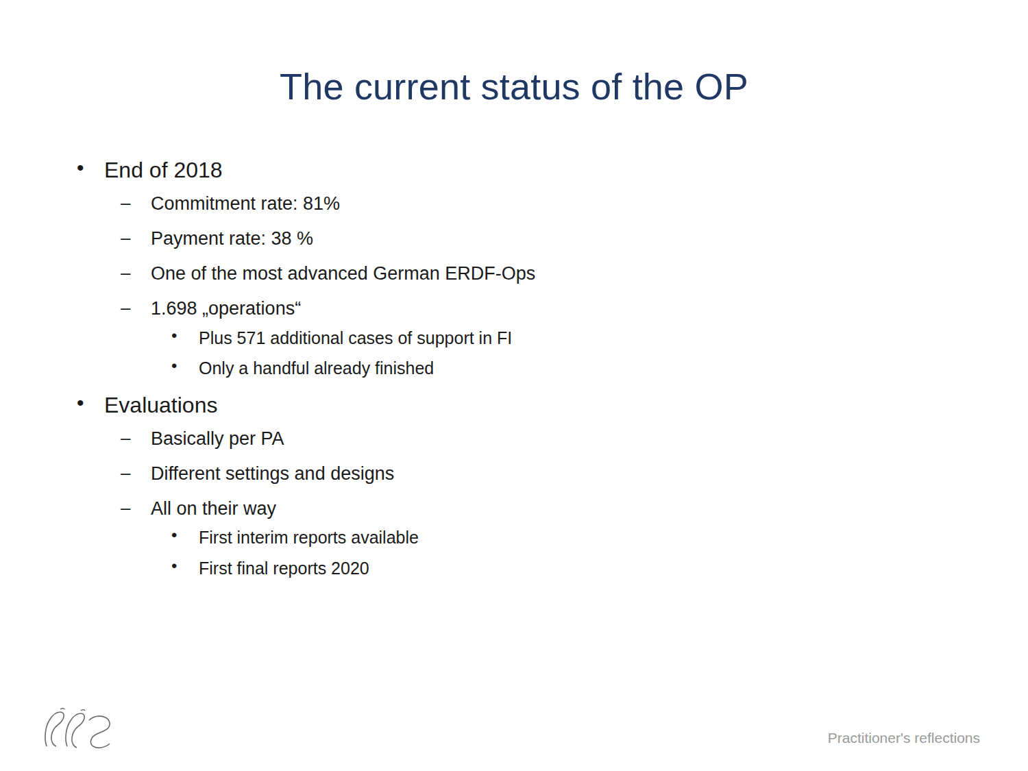The current status of the OP
End of 2018
Commitment rate: 81%
Payment rate: 38 %
One of the most advanced German ERDF-Ops
1.698 „operations“
Plus 571 additional cases of support in FI
Only a handful already finished
Evaluations
Basically per PA
Different settings and designs
All on their way
First interim reports available
First final reports 2020
Practitioner's reflections